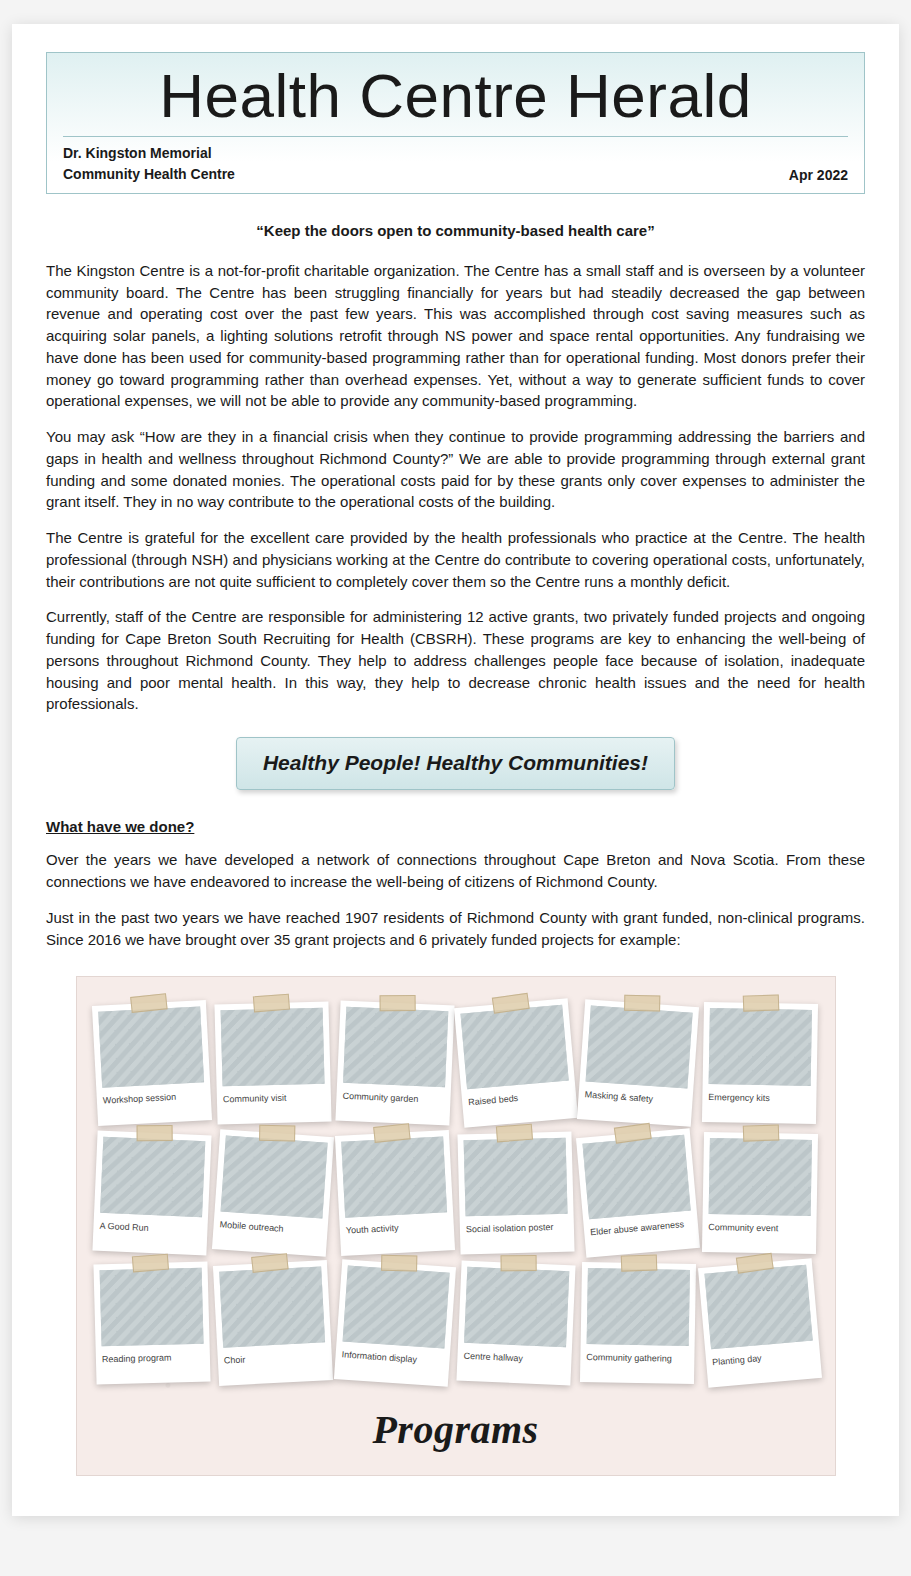Health Centre Herald
Dr. Kingston Memorial
Community Health Centre
Apr 2022
“Keep the doors open to community-based health care”
The Kingston Centre is a not-for-profit charitable organization. The Centre has a small staff and is overseen by a volunteer community board. The Centre has been struggling financially for years but had steadily decreased the gap between revenue and operating cost over the past few years. This was accomplished through cost saving measures such as acquiring solar panels, a lighting solutions retrofit through NS power and space rental opportunities. Any fundraising we have done has been used for community-based programming rather than for operational funding. Most donors prefer their money go toward programming rather than overhead expenses. Yet, without a way to generate sufficient funds to cover operational expenses, we will not be able to provide any community-based programming.
You may ask “How are they in a financial crisis when they continue to provide programming addressing the barriers and gaps in health and wellness throughout Richmond County?” We are able to provide programming through external grant funding and some donated monies. The operational costs paid for by these grants only cover expenses to administer the grant itself. They in no way contribute to the operational costs of the building.
The Centre is grateful for the excellent care provided by the health professionals who practice at the Centre. The health professional (through NSH) and physicians working at the Centre do contribute to covering operational costs, unfortunately, their contributions are not quite sufficient to completely cover them so the Centre runs a monthly deficit.
Currently, staff of the Centre are responsible for administering 12 active grants, two privately funded projects and ongoing funding for Cape Breton South Recruiting for Health (CBSRH). These programs are key to enhancing the well-being of persons throughout Richmond County. They help to address challenges people face because of isolation, inadequate housing and poor mental health. In this way, they help to decrease chronic health issues and the need for health professionals.
Healthy People! Healthy Communities!
What have we done?
Over the years we have developed a network of connections throughout Cape Breton and Nova Scotia. From these connections we have endeavored to increase the well-being of citizens of Richmond County.
Just in the past two years we have reached 1907 residents of Richmond County with grant funded, non-clinical programs. Since 2016 we have brought over 35 grant projects and 6 privately funded projects for example:
Workshop session
Community visit
Community garden
Raised beds
Masking & safety
Emergency kits
A Good Run
Mobile outreach
Youth activity
Social isolation poster
Elder abuse awareness
Community event
Reading program
Choir
Information display
Centre hallway
Community gathering
Planting day
Programs